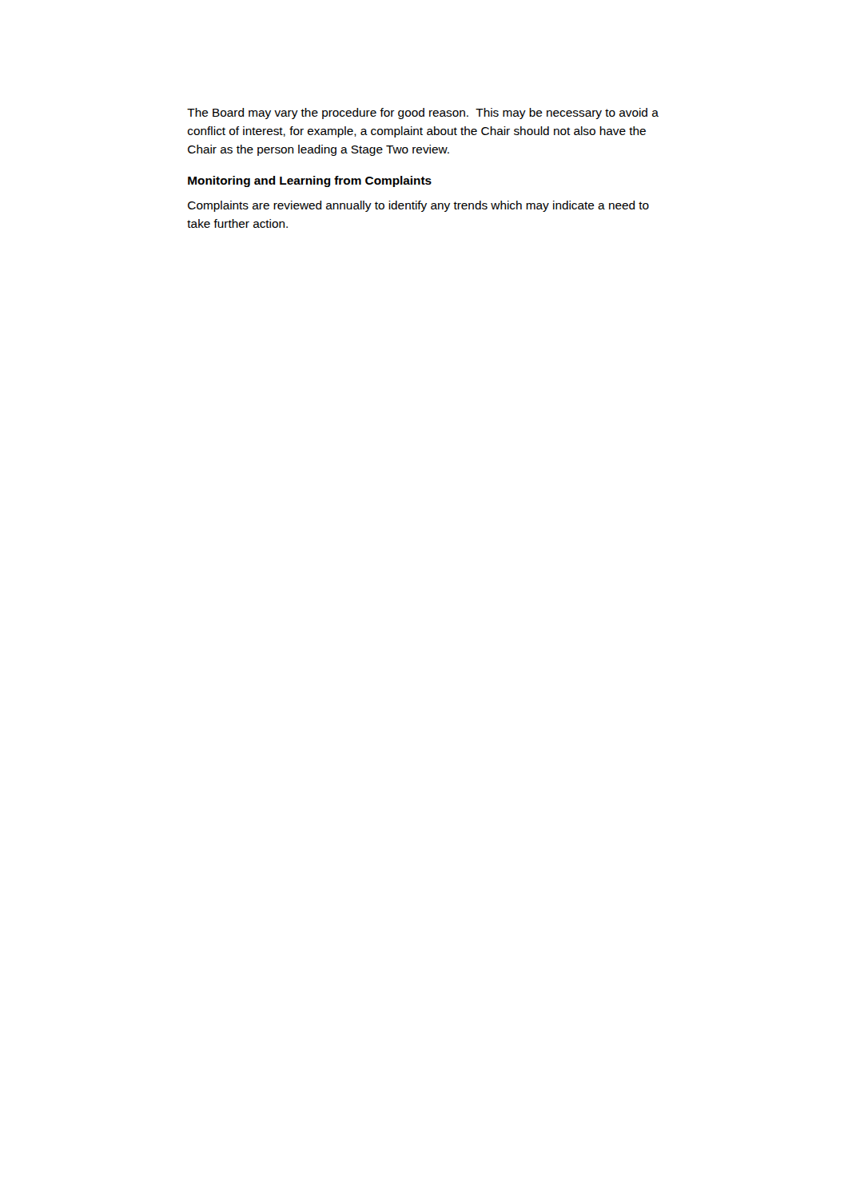The Board may vary the procedure for good reason. This may be necessary to avoid a conflict of interest, for example, a complaint about the Chair should not also have the Chair as the person leading a Stage Two review.
Monitoring and Learning from Complaints
Complaints are reviewed annually to identify any trends which may indicate a need to take further action.